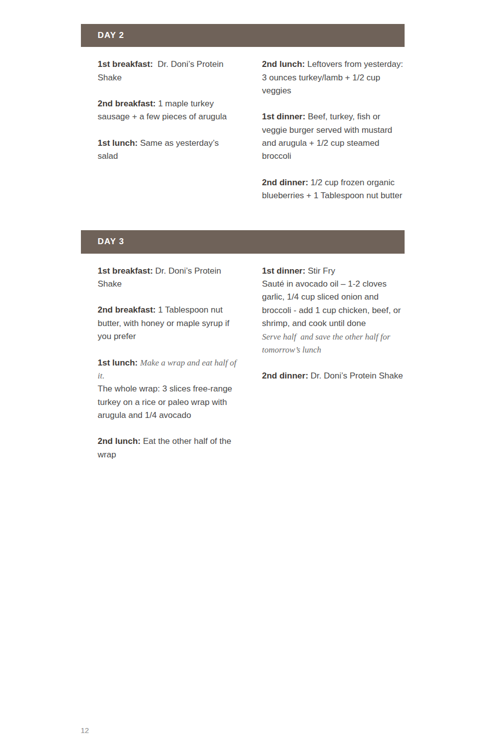Day 2
1st breakfast: Dr. Doni’s Protein Shake
2nd breakfast: 1 maple turkey sausage + a few pieces of arugula
1st lunch: Same as yesterday’s salad
2nd lunch: Leftovers from yesterday: 3 ounces turkey/lamb + 1/2 cup veggies
1st dinner: Beef, turkey, fish or veggie burger served with mustard and arugula + 1/2 cup steamed broccoli
2nd dinner: 1/2 cup frozen organic blueberries + 1 Tablespoon nut butter
Day 3
1st breakfast: Dr. Doni’s Protein Shake
2nd breakfast: 1 Tablespoon nut butter, with honey or maple syrup if you prefer
1st lunch: Make a wrap and eat half of it.
The whole wrap: 3 slices free-range turkey on a rice or paleo wrap with arugula and 1/4 avocado
2nd lunch: Eat the other half of the wrap
1st dinner: Stir Fry
Sauté in avocado oil – 1-2 cloves garlic, 1/4 cup sliced onion and broccoli - add 1 cup chicken, beef, or shrimp, and cook until done
Serve half and save the other half for tomorrow’s lunch
2nd dinner: Dr. Doni’s Protein Shake
12